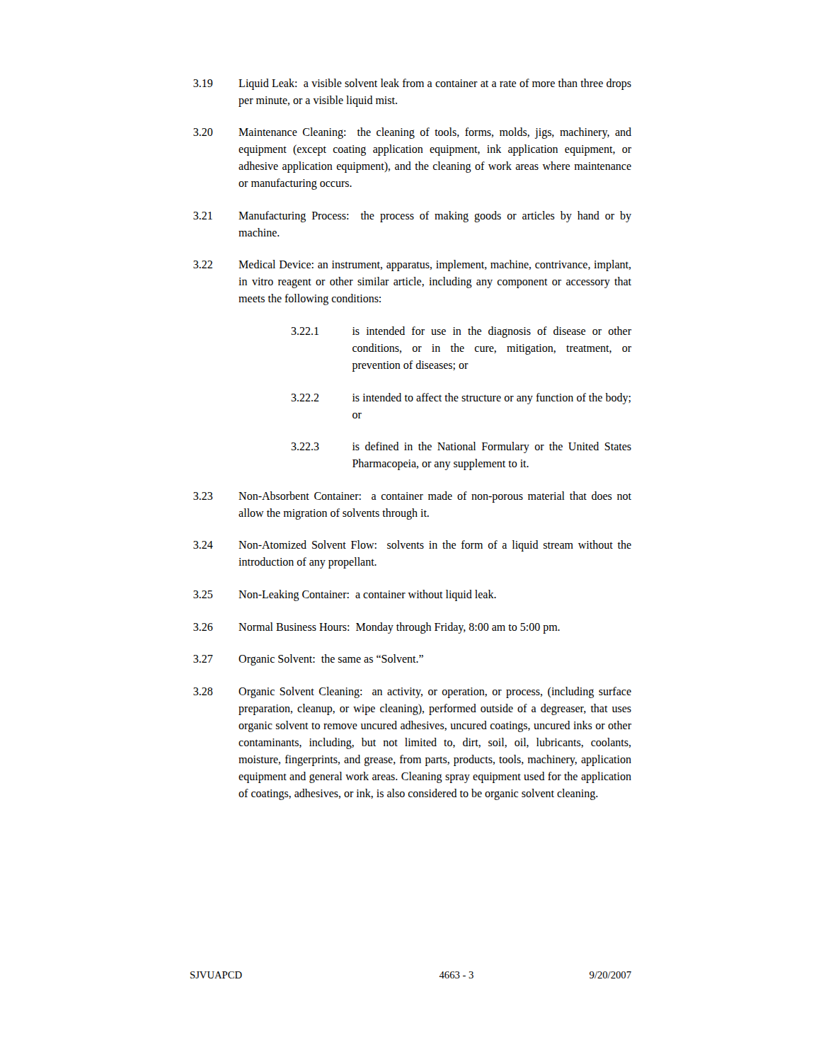3.19
Liquid Leak: a visible solvent leak from a container at a rate of more than three drops per minute, or a visible liquid mist.
3.20
Maintenance Cleaning: the cleaning of tools, forms, molds, jigs, machinery, and equipment (except coating application equipment, ink application equipment, or adhesive application equipment), and the cleaning of work areas where maintenance or manufacturing occurs.
3.21
Manufacturing Process: the process of making goods or articles by hand or by machine.
3.22
Medical Device: an instrument, apparatus, implement, machine, contrivance, implant, in vitro reagent or other similar article, including any component or accessory that meets the following conditions:
3.22.1
is intended for use in the diagnosis of disease or other conditions, or in the cure, mitigation, treatment, or prevention of diseases; or
3.22.2
is intended to affect the structure or any function of the body; or
3.22.3
is defined in the National Formulary or the United States Pharmacopeia, or any supplement to it.
3.23
Non-Absorbent Container: a container made of non-porous material that does not allow the migration of solvents through it.
3.24
Non-Atomized Solvent Flow: solvents in the form of a liquid stream without the introduction of any propellant.
3.25
Non-Leaking Container: a container without liquid leak.
3.26
Normal Business Hours: Monday through Friday, 8:00 am to 5:00 pm.
3.27
Organic Solvent: the same as “Solvent.”
3.28
Organic Solvent Cleaning: an activity, or operation, or process, (including surface preparation, cleanup, or wipe cleaning), performed outside of a degreaser, that uses organic solvent to remove uncured adhesives, uncured coatings, uncured inks or other contaminants, including, but not limited to, dirt, soil, oil, lubricants, coolants, moisture, fingerprints, and grease, from parts, products, tools, machinery, application equipment and general work areas. Cleaning spray equipment used for the application of coatings, adhesives, or ink, is also considered to be organic solvent cleaning.
SJVUAPCD
4663 - 3
9/20/2007